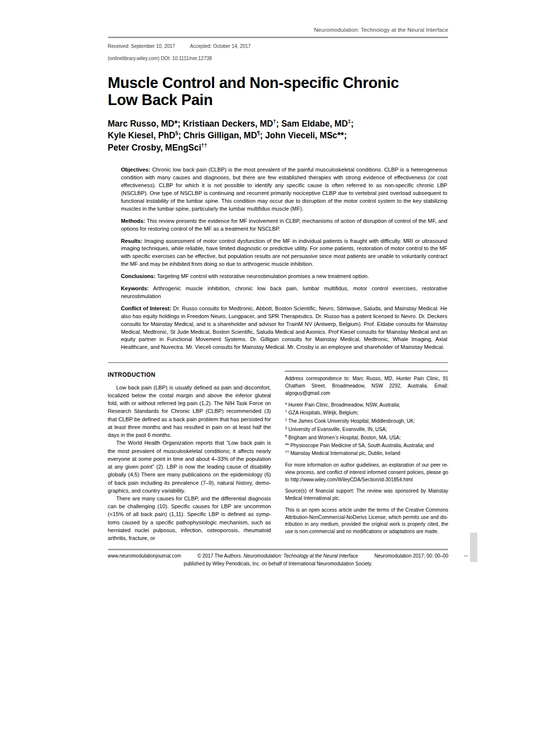Neuromodulation: Technology at the Neural Interface
Received: September 10, 2017 Accepted: October 14, 2017
(onlinelibrary.wiley.com) DOI: 10.1111/ner.12738
Muscle Control and Non-specific Chronic
Low Back Pain
Marc Russo, MD*; Kristiaan Deckers, MD†; Sam Eldabe, MD‡;
Kyle Kiesel, PhD§; Chris Gilligan, MD¶; John Vieceli, MSc**;
Peter Crosby, MEngSci††
Objectives: Chronic low back pain (CLBP) is the most prevalent of the painful musculoskeletal conditions. CLBP is a heterogeneous condition with many causes and diagnoses, but there are few established therapies with strong evidence of effectiveness (or cost effectiveness). CLBP for which it is not possible to identify any specific cause is often referred to as non-specific chronic LBP (NSCLBP). One type of NSCLBP is continuing and recurrent primarily nociceptive CLBP due to vertebral joint overload subsequent to functional instability of the lumbar spine. This condition may occur due to disruption of the motor control system to the key stabilizing muscles in the lumbar spine, particularly the lumbar multifidus muscle (MF).
Methods: This review presents the evidence for MF involvement in CLBP, mechanisms of action of disruption of control of the MF, and options for restoring control of the MF as a treatment for NSCLBP.
Results: Imaging assessment of motor control dysfunction of the MF in individual patients is fraught with difficulty. MRI or ultrasound imaging techniques, while reliable, have limited diagnostic or predictive utility. For some patients, restoration of motor control to the MF with specific exercises can be effective, but population results are not persuasive since most patients are unable to voluntarily contract the MF and may be inhibited from doing so due to arthrogenic muscle inhibition.
Conclusions: Targeting MF control with restorative neurostimulation promises a new treatment option.
Keywords: Arthrogenic muscle inhibition, chronic low back pain, lumbar multifidus, motor control exercises, restorative neurostimulation
Conflict of Interest: Dr. Russo consults for Medtronic, Abbott, Boston Scientific, Nevro, Stimwave, Saluda, and Mainstay Medical. He also has equity holdings in Freedom Neuro, Lungpacer, and SPR Therapeutics. Dr. Russo has a patent licensed to Nevro. Dr. Deckers consults for Mainstay Medical, and is a shareholder and advisor for TrainM NV (Antwerp, Belgium). Prof. Eldabe consults for Mainstay Medical, Medtronic, St Jude Medical, Boston Scientific, Saluda Medical and Axonics. Prof Kiesel consults for Mainstay Medical and an equity partner in Functional Movement Systems. Dr. Gilligan consults for Mainstay Medical, Medtronic, Whale Imaging, Axial Healthcare, and Nuvectra. Mr. Vieceli consults for Mainstay Medical. Mr. Crosby is an employee and shareholder of Mainstay Medical.
INTRODUCTION
Low back pain (LBP) is usually defined as pain and discomfort, localized below the costal margin and above the inferior gluteal fold, with or without referred leg pain (1,2). The NIH Task Force on Research Standards for Chronic LBP (CLBP) recommended (3) that CLBP be defined as a back pain problem that has persisted for at least three months and has resulted in pain on at least half the days in the past 6 months.
The World Health Organization reports that “Low back pain is the most prevalent of musculoskeletal conditions; it affects nearly everyone at some point in time and about 4–33% of the population at any given point” (2). LBP is now the leading cause of disability globally (4,5) There are many publications on the epidemiology (6) of back pain including its prevalence (7–9), natural history, demographics, and country variability.
There are many causes for CLBP, and the differential diagnosis can be challenging (10). Specific causes for LBP are uncommon (<15% of all back pain) (1,11). Specific LBP is defined as symptoms caused by a specific pathophysiologic mechanism, such as herniated nuclei pulposus, infection, osteoporosis, rheumatoid arthritis, fracture, or
Address correspondence to: Marc Russo, MD, Hunter Pain Clinic, 91 Chatham Street, Broadmeadow, NSW 2292, Australia. Email: algoguy@gmail.com
* Hunter Pain Clinic, Broadmeadow, NSW, Australia;
† GZA Hospitals, Wilrijk, Belgium;
‡ The James Cook University Hospital, Middlesbrough, UK;
§ University of Evansville, Evansville, IN, USA;
¶ Brigham and Women’s Hospital, Boston, MA, USA;
** Physioscope Pain Medicine of SA, South Australia, Australia; and
†† Mainstay Medical International plc, Dublin, Ireland
For more information on author guidelines, an explanation of our peer review process, and conflict of interest informed consent policies, please go to http://www.wiley.com/WileyCDA/Section/id-301854.html
Source(s) of financial support: The review was sponsored by Mainstay Medical International plc.
This is an open access article under the terms of the Creative Commons Attribution-NonCommercial-NoDerivs License, which permits use and distribution in any medium, provided the original work is properly cited, the use is non-commercial and no modifications or adaptations are made.
www.neuromodulationjournal.com
© 2017 The Authors. Neuromodulation: Technology at the Neural Interface
Neuromodulation 2017; 00: 00–00
published by Wiley Periodicals, Inc. on behalf of International Neuromodulation Society.
1